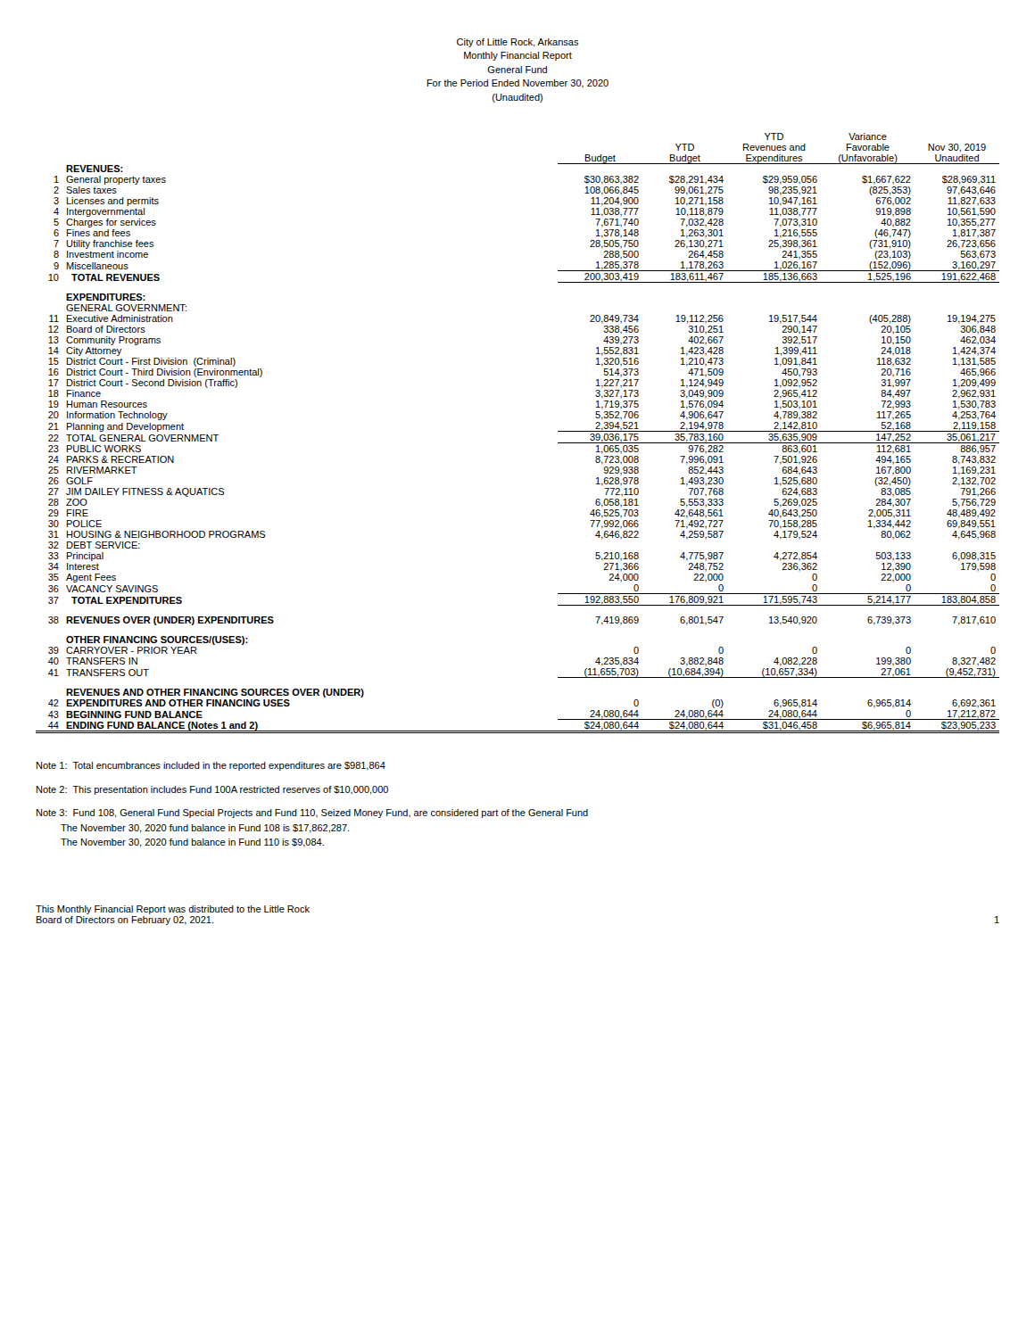City of Little Rock, Arkansas
Monthly Financial Report
General Fund
For the Period Ended November 30, 2020
(Unaudited)
| | | | | YTD | Variance | |
| --- | --- | --- | --- | --- | --- | --- |
| | | | YTD | Revenues and | Favorable | Nov 30, 2019 |
| | | Budget | Budget | Expenditures | (Unfavorable) | Unaudited |
| | REVENUES: | | | | | |
| 1 | General property taxes | $30,863,382 | $28,291,434 | $29,959,056 | $1,667,622 | $28,969,311 |
| 2 | Sales taxes | 108,066,845 | 99,061,275 | 98,235,921 | (825,353) | 97,643,646 |
| 3 | Licenses and permits | 11,204,900 | 10,271,158 | 10,947,161 | 676,002 | 11,827,633 |
| 4 | Intergovernmental | 11,038,777 | 10,118,879 | 11,038,777 | 919,898 | 10,561,590 |
| 5 | Charges for services | 7,671,740 | 7,032,428 | 7,073,310 | 40,882 | 10,355,277 |
| 6 | Fines and fees | 1,378,148 | 1,263,301 | 1,216,555 | (46,747) | 1,817,387 |
| 7 | Utility franchise fees | 28,505,750 | 26,130,271 | 25,398,361 | (731,910) | 26,723,656 |
| 8 | Investment income | 288,500 | 264,458 | 241,355 | (23,103) | 563,673 |
| 9 | Miscellaneous | 1,285,378 | 1,178,263 | 1,026,167 | (152,096) | 3,160,297 |
| 10 | TOTAL REVENUES | 200,303,419 | 183,611,467 | 185,136,663 | 1,525,196 | 191,622,468 |
| | EXPENDITURES: | | | | | |
| | GENERAL GOVERNMENT: | | | | | |
| 11 | Executive Administration | 20,849,734 | 19,112,256 | 19,517,544 | (405,288) | 19,194,275 |
| 12 | Board of Directors | 338,456 | 310,251 | 290,147 | 20,105 | 306,848 |
| 13 | Community Programs | 439,273 | 402,667 | 392,517 | 10,150 | 462,034 |
| 14 | City Attorney | 1,552,831 | 1,423,428 | 1,399,411 | 24,018 | 1,424,374 |
| 15 | District Court - First Division (Criminal) | 1,320,516 | 1,210,473 | 1,091,841 | 118,632 | 1,131,585 |
| 16 | District Court - Third Division (Environmental) | 514,373 | 471,509 | 450,793 | 20,716 | 465,966 |
| 17 | District Court - Second Division (Traffic) | 1,227,217 | 1,124,949 | 1,092,952 | 31,997 | 1,209,499 |
| 18 | Finance | 3,327,173 | 3,049,909 | 2,965,412 | 84,497 | 2,962,931 |
| 19 | Human Resources | 1,719,375 | 1,576,094 | 1,503,101 | 72,993 | 1,530,783 |
| 20 | Information Technology | 5,352,706 | 4,906,647 | 4,789,382 | 117,265 | 4,253,764 |
| 21 | Planning and Development | 2,394,521 | 2,194,978 | 2,142,810 | 52,168 | 2,119,158 |
| 22 | TOTAL GENERAL GOVERNMENT | 39,036,175 | 35,783,160 | 35,635,909 | 147,252 | 35,061,217 |
| 23 | PUBLIC WORKS | 1,065,035 | 976,282 | 863,601 | 112,681 | 886,957 |
| 24 | PARKS & RECREATION | 8,723,008 | 7,996,091 | 7,501,926 | 494,165 | 8,743,832 |
| 25 | RIVERMARKET | 929,938 | 852,443 | 684,643 | 167,800 | 1,169,231 |
| 26 | GOLF | 1,628,978 | 1,493,230 | 1,525,680 | (32,450) | 2,132,702 |
| 27 | JIM DAILEY FITNESS & AQUATICS | 772,110 | 707,768 | 624,683 | 83,085 | 791,266 |
| 28 | ZOO | 6,058,181 | 5,553,333 | 5,269,025 | 284,307 | 5,756,729 |
| 29 | FIRE | 46,525,703 | 42,648,561 | 40,643,250 | 2,005,311 | 48,489,492 |
| 30 | POLICE | 77,992,066 | 71,492,727 | 70,158,285 | 1,334,442 | 69,849,551 |
| 31 | HOUSING & NEIGHBORHOOD PROGRAMS | 4,646,822 | 4,259,587 | 4,179,524 | 80,062 | 4,645,968 |
| 32 | DEBT SERVICE: | | | | | |
| 33 | Principal | 5,210,168 | 4,775,987 | 4,272,854 | 503,133 | 6,098,315 |
| 34 | Interest | 271,366 | 248,752 | 236,362 | 12,390 | 179,598 |
| 35 | Agent Fees | 24,000 | 22,000 | 0 | 22,000 | 0 |
| 36 | VACANCY SAVINGS | 0 | 0 | 0 | 0 | 0 |
| 37 | TOTAL EXPENDITURES | 192,883,550 | 176,809,921 | 171,595,743 | 5,214,177 | 183,804,858 |
| 38 | REVENUES OVER (UNDER) EXPENDITURES | 7,419,869 | 6,801,547 | 13,540,920 | 6,739,373 | 7,817,610 |
| | OTHER FINANCING SOURCES/(USES): | | | | | |
| 39 | CARRYOVER - PRIOR YEAR | 0 | 0 | 0 | 0 | 0 |
| 40 | TRANSFERS IN | 4,235,834 | 3,882,848 | 4,082,228 | 199,380 | 8,327,482 |
| 41 | TRANSFERS OUT | (11,655,703) | (10,684,394) | (10,657,334) | 27,061 | (9,452,731) |
| | REVENUES AND OTHER FINANCING SOURCES OVER (UNDER) | | | | | |
| 42 | EXPENDITURES AND OTHER FINANCING USES | 0 | (0) | 6,965,814 | 6,965,814 | 6,692,361 |
| 43 | BEGINNING FUND BALANCE | 24,080,644 | 24,080,644 | 24,080,644 | 0 | 17,212,872 |
| 44 | ENDING FUND BALANCE (Notes 1 and 2) | $24,080,644 | $24,080,644 | $31,046,458 | $6,965,814 | $23,905,233 |
Note 1: Total encumbrances included in the reported expenditures are $981,864
Note 2: This presentation includes Fund 100A restricted reserves of $10,000,000
Note 3: Fund 108, General Fund Special Projects and Fund 110, Seized Money Fund, are considered part of the General Fund
The November 30, 2020 fund balance in Fund 108 is $17,862,287.
The November 30, 2020 fund balance in Fund 110 is $9,084.
This Monthly Financial Report was distributed to the Little Rock
Board of Directors on February 02, 2021. 1